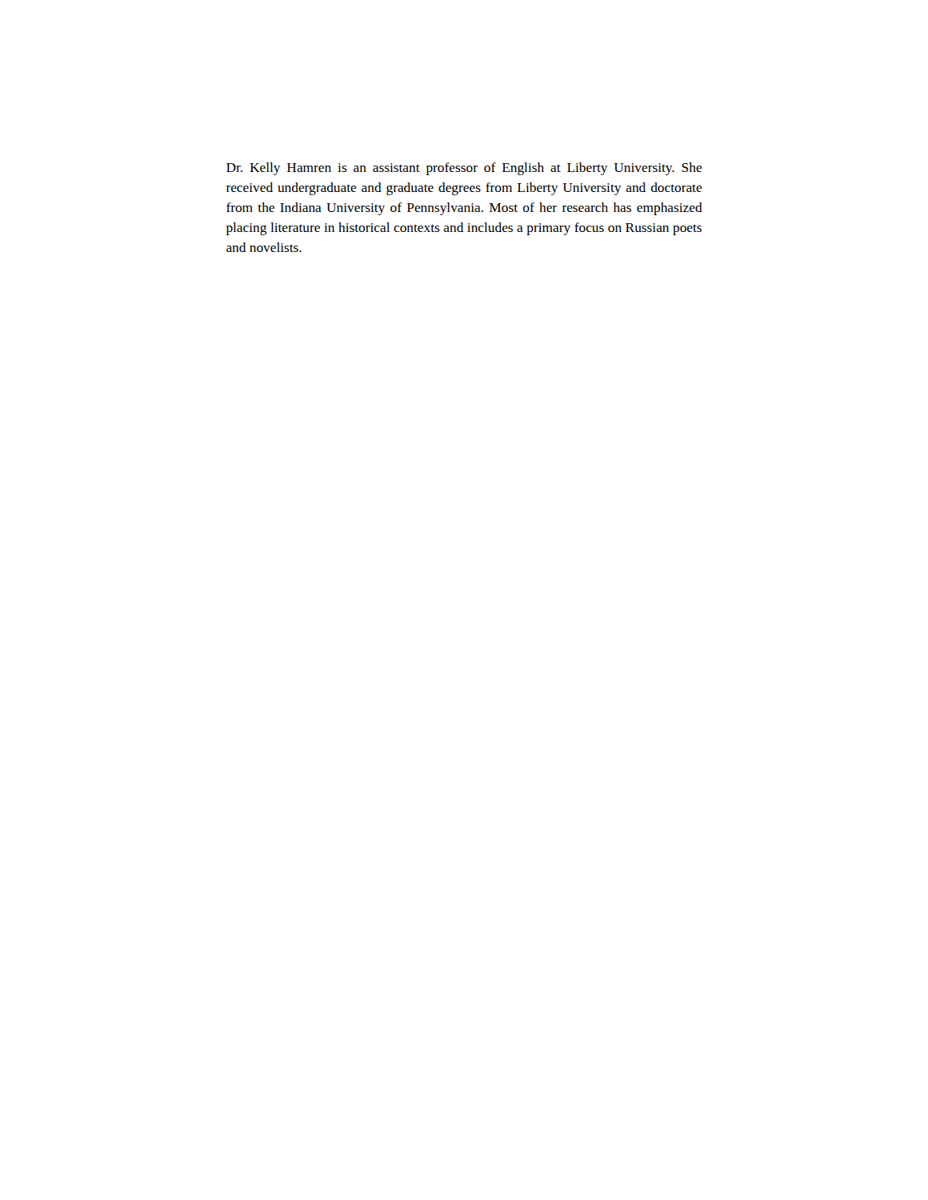Dr. Kelly Hamren is an assistant professor of English at Liberty University. She received undergraduate and graduate degrees from Liberty University and doctorate from the Indiana University of Pennsylvania. Most of her research has emphasized placing literature in historical contexts and includes a primary focus on Russian poets and novelists.